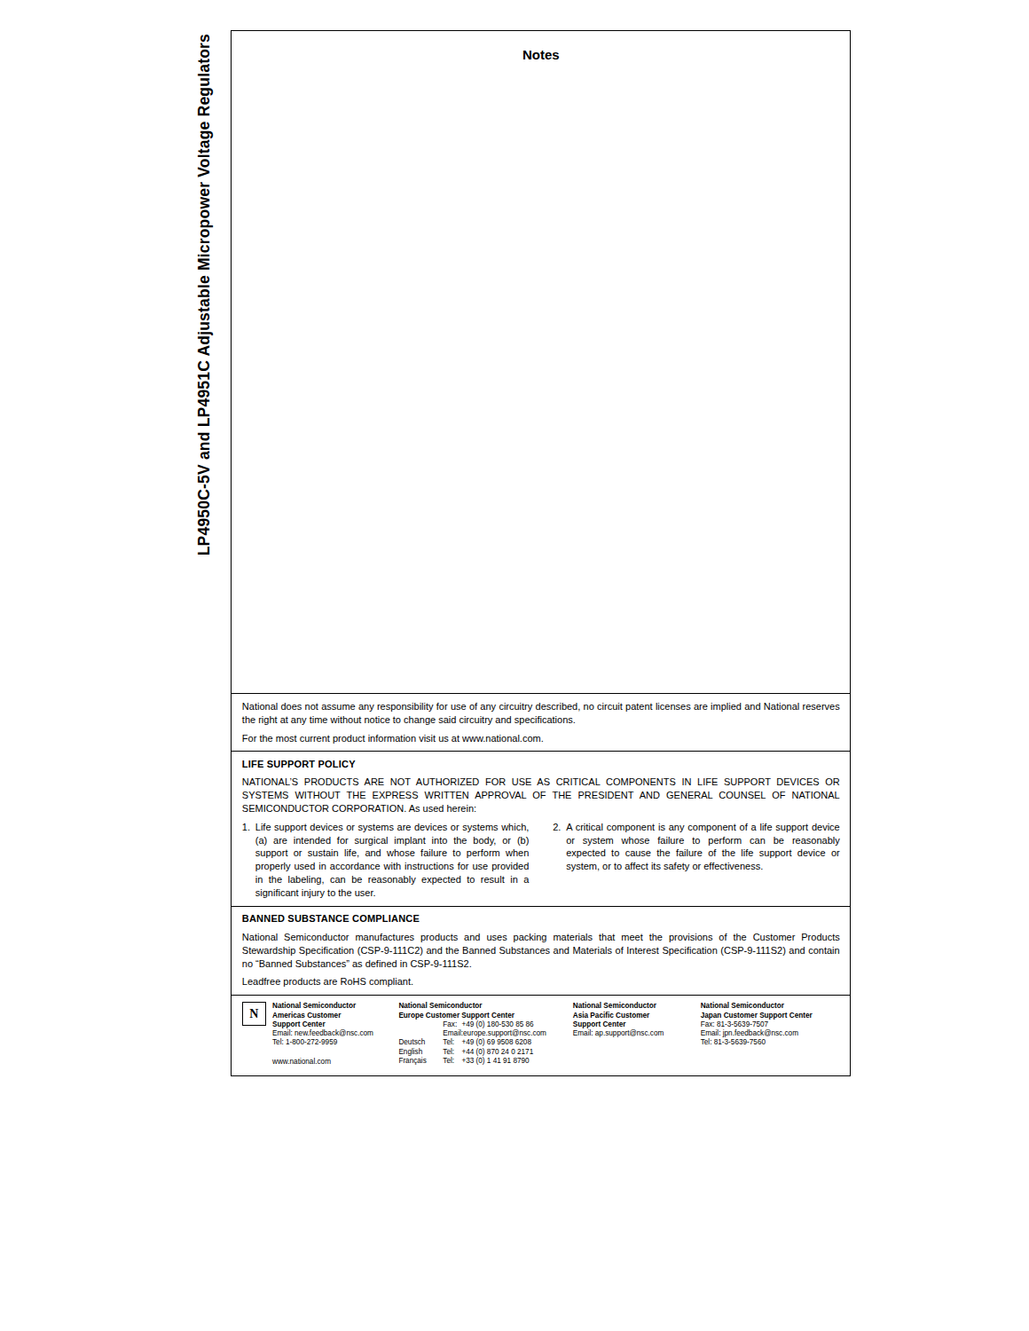LP4950C-5V and LP4951C Adjustable Micropower Voltage Regulators
Notes
National does not assume any responsibility for use of any circuitry described, no circuit patent licenses are implied and National reserves the right at any time without notice to change said circuitry and specifications.
For the most current product information visit us at www.national.com.
LIFE SUPPORT POLICY
NATIONAL’S PRODUCTS ARE NOT AUTHORIZED FOR USE AS CRITICAL COMPONENTS IN LIFE SUPPORT DEVICES OR SYSTEMS WITHOUT THE EXPRESS WRITTEN APPROVAL OF THE PRESIDENT AND GENERAL COUNSEL OF NATIONAL SEMICONDUCTOR CORPORATION. As used herein:
1. Life support devices or systems are devices or systems which, (a) are intended for surgical implant into the body, or (b) support or sustain life, and whose failure to perform when properly used in accordance with instructions for use provided in the labeling, can be reasonably expected to result in a significant injury to the user.
2. A critical component is any component of a life support device or system whose failure to perform can be reasonably expected to cause the failure of the life support device or system, or to affect its safety or effectiveness.
BANNED SUBSTANCE COMPLIANCE
National Semiconductor manufactures products and uses packing materials that meet the provisions of the Customer Products Stewardship Specification (CSP-9-111C2) and the Banned Substances and Materials of Interest Specification (CSP-9-111S2) and contain no “Banned Substances” as defined in CSP-9-111S2.
Leadfree products are RoHS compliant.
| N | National Semiconductor Americas Customer Support Center Email: new.feedback@nsc.com Tel: 1-800-272-9959 www.national.com | National Semiconductor Europe Customer Support Center Fax: +49 (0) 180-530 85 86 Email: europe.support@nsc.com Deutsch Tel: +49 (0) 69 9508 6208 English Tel: +44 (0) 870 24 0 2171 Français Tel: +33 (0) 1 41 91 8790 | National Semiconductor Asia Pacific Customer Support Center Email: ap.support@nsc.com | National Semiconductor Japan Customer Support Center Fax: 81-3-5639-7507 Email: jpn.feedback@nsc.com Tel: 81-3-5639-7560 |